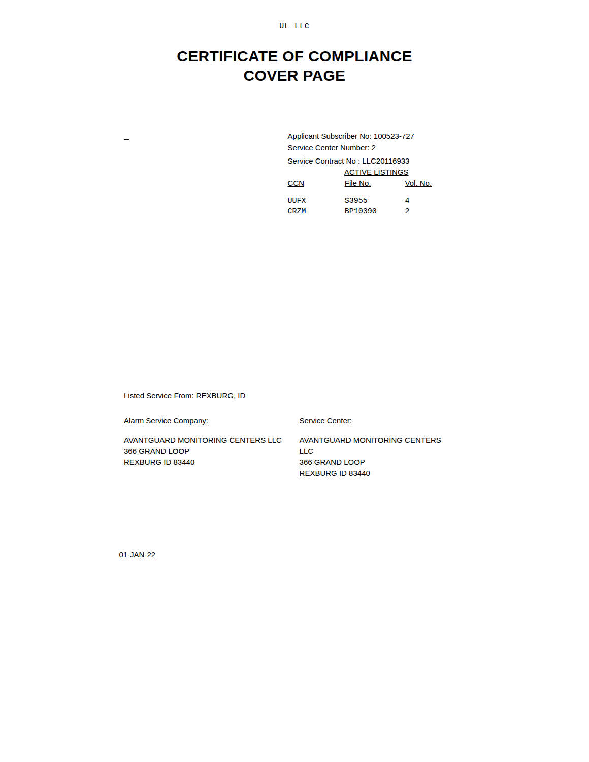UL LLC
CERTIFICATE OF COMPLIANCE
COVER PAGE
Applicant Subscriber No: 100523-727
Service Center Number: 2
Service Contract No : LLC20116933
ACTIVE LISTINGS
| CCN | File No. | Vol. No. |
| --- | --- | --- |
| UUFX | S3955 | 4 |
| CRZM | BP10390 | 2 |
Listed Service From: REXBURG, ID
Alarm Service Company:
AVANTGUARD MONITORING CENTERS LLC
366 GRAND LOOP
REXBURG ID 83440
Service Center:
AVANTGUARD MONITORING CENTERS
LLC
366 GRAND LOOP
REXBURG ID 83440
01-JAN-22